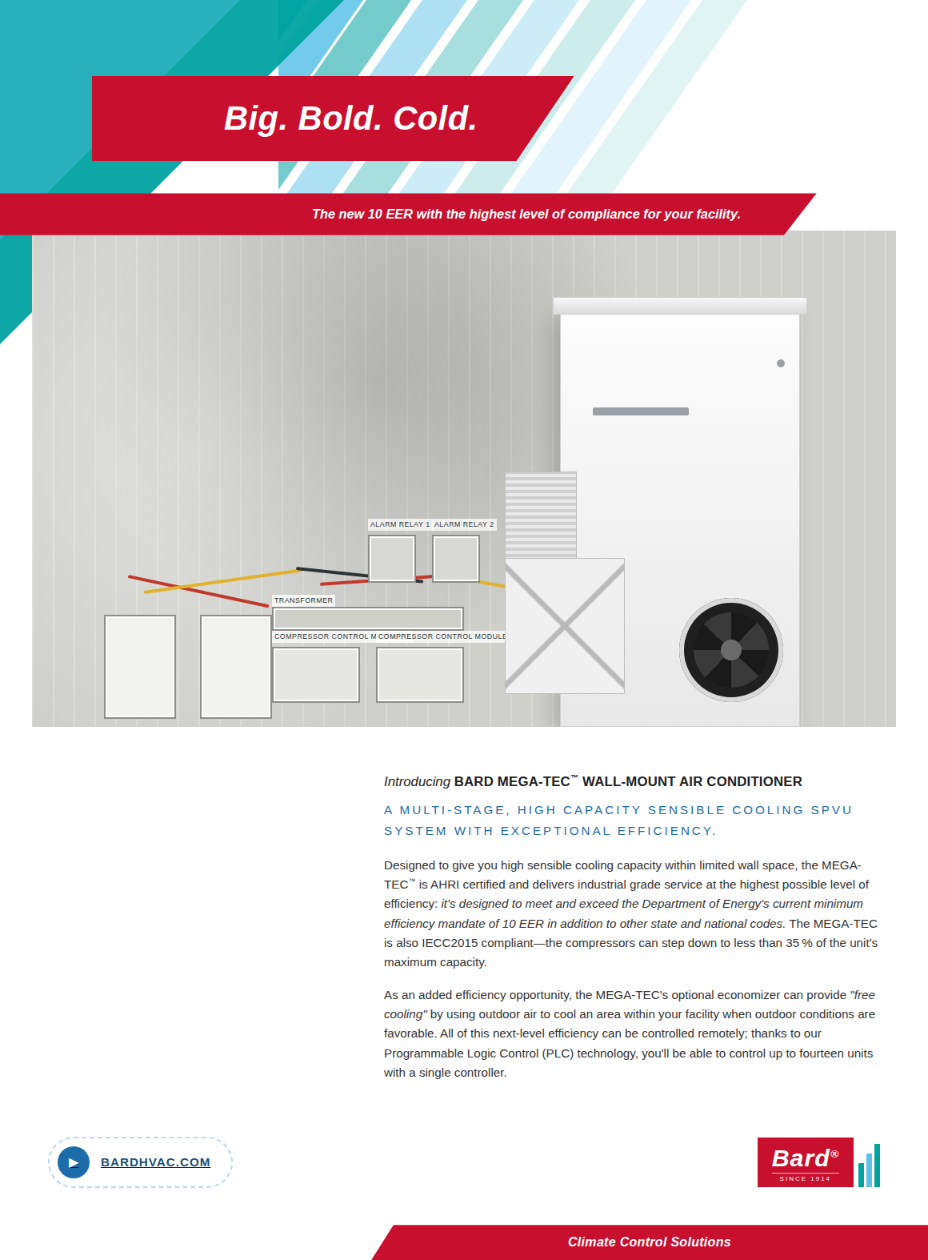Big. Bold. Cold.
The new 10 EER with the highest level of compliance for your facility.
Transformer Compressor Control Module 1 Compressor Control Module 2 Alarm Relay 1 Alarm Relay 2 24V AC TB Programmable Controller
Introducing BARD MEGA-TEC™ WALL-MOUNT AIR CONDITIONER
A multi-stage, high capacity sensible cooling SPVU system with exceptional efficiency.
Designed to give you high sensible cooling capacity within limited wall space, the MEGA-TEC™ is AHRI certified and delivers industrial grade service at the highest possible level of efficiency: it's designed to meet and exceed the Department of Energy's current minimum efficiency mandate of 10 EER in addition to other state and national codes. The MEGA-TEC is also IECC2015 compliant—the compressors can step down to less than 35 % of the unit's maximum capacity.
As an added efficiency opportunity, the MEGA-TEC's optional economizer can provide "free cooling" by using outdoor air to cool an area within your facility when outdoor conditions are favorable. All of this next-level efficiency can be controlled remotely; thanks to our Programmable Logic Control (PLC) technology, you'll be able to control up to fourteen units with a single controller.
▶ BARDHVAC.COM
Bard®
SINCE 1914
Climate Control Solutions